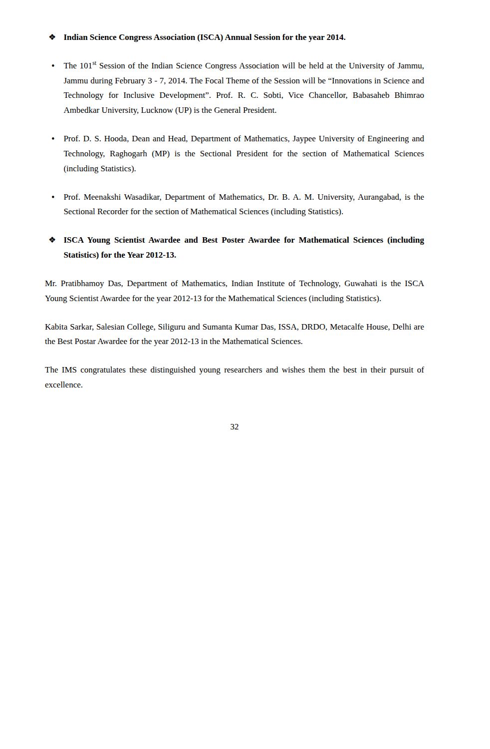Indian Science Congress Association (ISCA) Annual Session for the year 2014.
The 101st Session of the Indian Science Congress Association will be held at the University of Jammu, Jammu during February 3 - 7, 2014. The Focal Theme of the Session will be “Innovations in Science and Technology for Inclusive Development”. Prof. R. C. Sobti, Vice Chancellor, Babasaheb Bhimrao Ambedkar University, Lucknow (UP) is the General President.
Prof. D. S. Hooda, Dean and Head, Department of Mathematics, Jaypee University of Engineering and Technology, Raghogarh (MP) is the Sectional President for the section of Mathematical Sciences (including Statistics).
Prof. Meenakshi Wasadikar, Department of Mathematics, Dr. B. A. M. University, Aurangabad, is the Sectional Recorder for the section of Mathematical Sciences (including Statistics).
ISCA Young Scientist Awardee and Best Poster Awardee for Mathematical Sciences (including Statistics) for the Year 2012-13.
Mr. Pratibhamoy Das, Department of Mathematics, Indian Institute of Technology, Guwahati is the ISCA Young Scientist Awardee for the year 2012-13 for the Mathematical Sciences (including Statistics).
Kabita Sarkar, Salesian College, Siliguru and Sumanta Kumar Das, ISSA, DRDO, Metacalfe House, Delhi are the Best Postar Awardee for the year 2012-13 in the Mathematical Sciences.
The IMS congratulates these distinguished young researchers and wishes them the best in their pursuit of excellence.
32